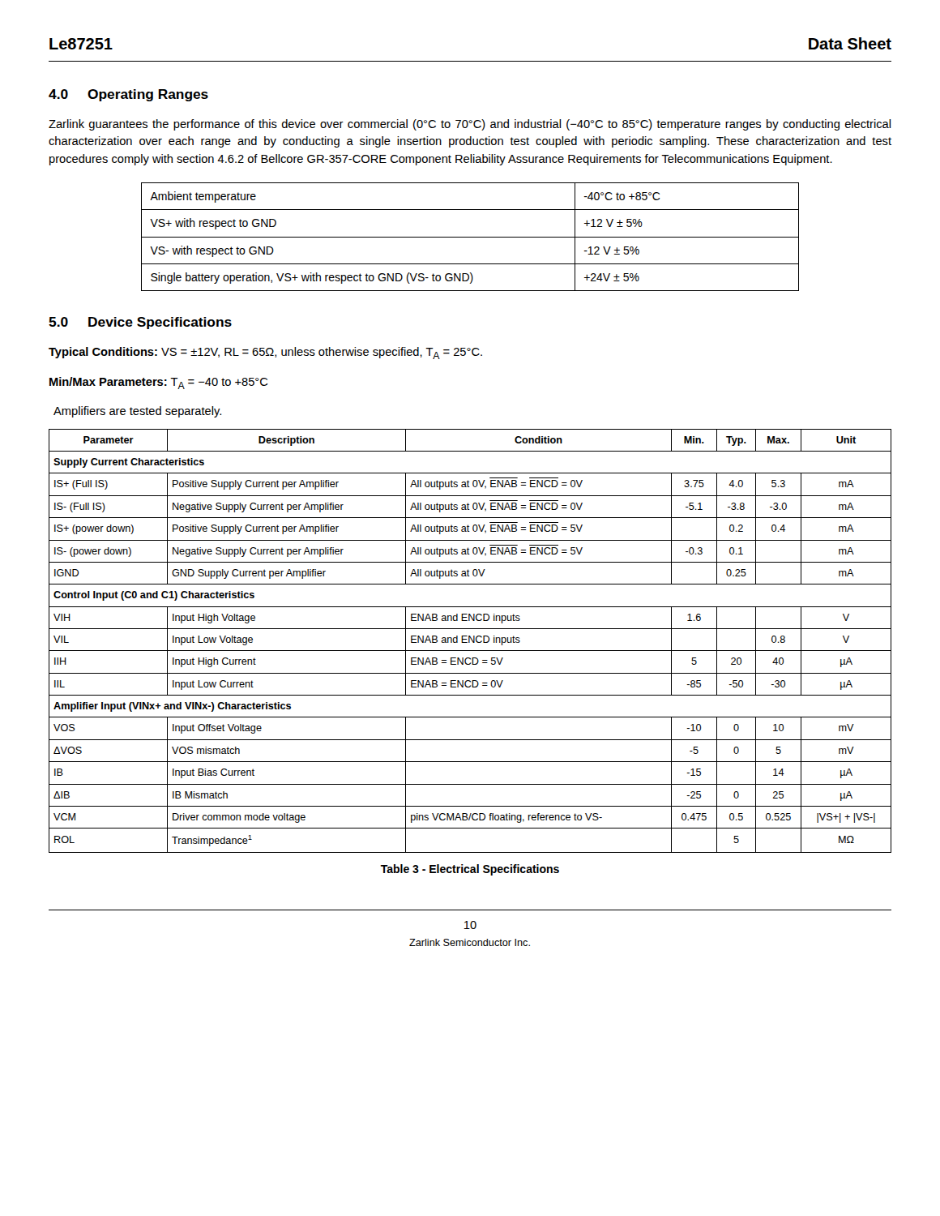Le87251 Data Sheet
4.0 Operating Ranges
Zarlink guarantees the performance of this device over commercial (0°C to 70°C) and industrial (−40°C to 85°C) temperature ranges by conducting electrical characterization over each range and by conducting a single insertion production test coupled with periodic sampling. These characterization and test procedures comply with section 4.6.2 of Bellcore GR-357-CORE Component Reliability Assurance Requirements for Telecommunications Equipment.
| Ambient temperature | -40°C to +85°C |
| VS+ with respect to GND | +12 V ± 5% |
| VS- with respect to GND | -12 V ± 5% |
| Single battery operation, VS+ with respect to GND (VS- to GND) | +24V ± 5% |
5.0 Device Specifications
Typical Conditions: VS = ±12V, RL = 65Ω, unless otherwise specified, TA = 25°C.
Min/Max Parameters: TA = −40 to +85°C
Amplifiers are tested separately.
| Parameter | Description | Condition | Min. | Typ. | Max. | Unit |
| --- | --- | --- | --- | --- | --- | --- |
| Supply Current Characteristics |
| IS+ (Full IS) | Positive Supply Current per Amplifier | All outputs at 0V, ENAB = ENCD = 0V | 3.75 | 4.0 | 5.3 | mA |
| IS- (Full IS) | Negative Supply Current per Amplifier | All outputs at 0V, ENAB = ENCD = 0V | -5.1 | -3.8 | -3.0 | mA |
| IS+ (power down) | Positive Supply Current per Amplifier | All outputs at 0V, ENAB = ENCD = 5V | | 0.2 | 0.4 | mA |
| IS- (power down) | Negative Supply Current per Amplifier | All outputs at 0V, ENAB = ENCD = 5V | -0.3 | 0.1 | | mA |
| IGND | GND Supply Current per Amplifier | All outputs at 0V | | 0.25 | | mA |
| Control Input (C0 and C1) Characteristics |
| VIH | Input High Voltage | ENAB and ENCD inputs | 1.6 | | | V |
| VIL | Input Low Voltage | ENAB and ENCD inputs | | | 0.8 | V |
| IIH | Input High Current | ENAB = ENCD = 5V | 5 | 20 | 40 | µA |
| IIL | Input Low Current | ENAB = ENCD = 0V | -85 | -50 | -30 | µA |
| Amplifier Input (VINx+ and VINx-) Characteristics |
| VOS | Input Offset Voltage | | -10 | 0 | 10 | mV |
| ΔVOS | VOS mismatch | | -5 | 0 | 5 | mV |
| IB | Input Bias Current | | -15 | | 14 | µA |
| ΔIB | IB Mismatch | | -25 | 0 | 25 | µA |
| VCM | Driver common mode voltage | pins VCMAB/CD floating, reference to VS- | 0.475 | 0.5 | 0.525 | /VS+/ + /VS-/ |
| ROL | Transimpedance 1 | | | 5 | | MΩ |
Table 3 - Electrical Specifications
10
Zarlink Semiconductor Inc.